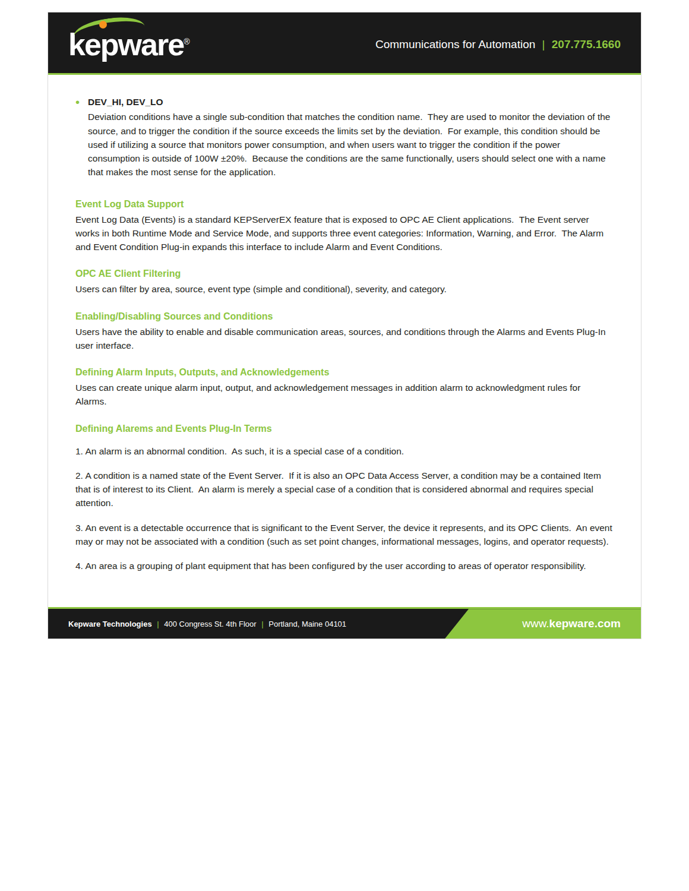kepware®
Communications for Automation | 207.775.1660
•
DEV_HI, DEV_LO
Deviation conditions have a single sub-condition that matches the condition name. They are used to monitor the deviation of the source, and to trigger the condition if the source exceeds the limits set by the deviation. For example, this condition should be used if utilizing a source that monitors power consumption, and when users want to trigger the condition if the power consumption is outside of 100W ±20%. Because the conditions are the same functionally, users should select one with a name that makes the most sense for the application.
Event Log Data Support
Event Log Data (Events) is a standard KEPServerEX feature that is exposed to OPC AE Client applications. The Event server works in both Runtime Mode and Service Mode, and supports three event categories: Information, Warning, and Error. The Alarm and Event Condition Plug-in expands this interface to include Alarm and Event Conditions.
OPC AE Client Filtering
Users can filter by area, source, event type (simple and conditional), severity, and category.
Enabling/Disabling Sources and Conditions
Users have the ability to enable and disable communication areas, sources, and conditions through the Alarms and Events Plug-In user interface.
Defining Alarm Inputs, Outputs, and Acknowledgements
Uses can create unique alarm input, output, and acknowledgement messages in addition alarm to acknowledgment rules for Alarms.
Defining Alarems and Events Plug-In Terms
1. An alarm is an abnormal condition. As such, it is a special case of a condition.
2. A condition is a named state of the Event Server. If it is also an OPC Data Access Server, a condition may be a contained Item that is of interest to its Client. An alarm is merely a special case of a condition that is considered abnormal and requires special attention.
3. An event is a detectable occurrence that is significant to the Event Server, the device it represents, and its OPC Clients. An event may or may not be associated with a condition (such as set point changes, informational messages, logins, and operator requests).
4. An area is a grouping of plant equipment that has been configured by the user according to areas of operator responsibility.
Kepware Technologies | 400 Congress St. 4th Floor | Portland, Maine 04101
www.kepware.com